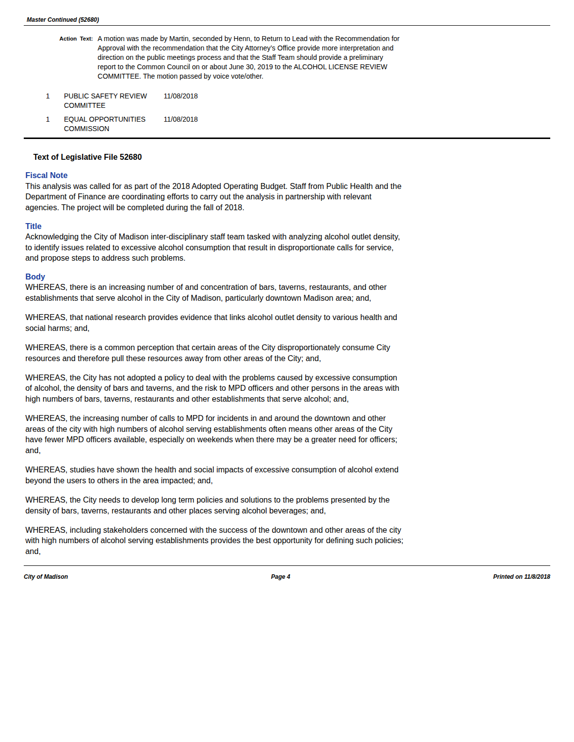Master Continued (52680)
Action Text:
A motion was made by Martin, seconded by Henn, to Return to Lead with the Recommendation for Approval with the recommendation that the City Attorney’s Office provide more interpretation and direction on the public meetings process and that the Staff Team should provide a preliminary report to the Common Council on or about June 30, 2019 to the ALCOHOL LICENSE REVIEW COMMITTEE. The motion passed by voice vote/other.
| 1 | Public Safety Review Committee | 11/08/2018 |
| 1 | Equal Opportunities Commission | 11/08/2018 |
Text of Legislative File 52680
Fiscal Note
This analysis was called for as part of the 2018 Adopted Operating Budget. Staff from Public Health and the Department of Finance are coordinating efforts to carry out the analysis in partnership with relevant agencies. The project will be completed during the fall of 2018.
Title
Acknowledging the City of Madison inter-disciplinary staff team tasked with analyzing alcohol outlet density, to identify issues related to excessive alcohol consumption that result in disproportionate calls for service, and propose steps to address such problems.
Body
WHEREAS, there is an increasing number of and concentration of bars, taverns, restaurants, and other establishments that serve alcohol in the City of Madison, particularly downtown Madison area; and,
WHEREAS, that national research provides evidence that links alcohol outlet density to various health and social harms; and,
WHEREAS, there is a common perception that certain areas of the City disproportionately consume City resources and therefore pull these resources away from other areas of the City; and,
WHEREAS, the City has not adopted a policy to deal with the problems caused by excessive consumption of alcohol, the density of bars and taverns, and the risk to MPD officers and other persons in the areas with high numbers of bars, taverns, restaurants and other establishments that serve alcohol; and,
WHEREAS, the increasing number of calls to MPD for incidents in and around the downtown and other areas of the city with high numbers of alcohol serving establishments often means other areas of the City have fewer MPD officers available, especially on weekends when there may be a greater need for officers; and,
WHEREAS, studies have shown the health and social impacts of excessive consumption of alcohol extend beyond the users to others in the area impacted; and,
WHEREAS, the City needs to develop long term policies and solutions to the problems presented by the density of bars, taverns, restaurants and other places serving alcohol beverages; and,
WHEREAS, including stakeholders concerned with the success of the downtown and other areas of the city with high numbers of alcohol serving establishments provides the best opportunity for defining such policies; and,
City of Madison Page 4 Printed on 11/8/2018